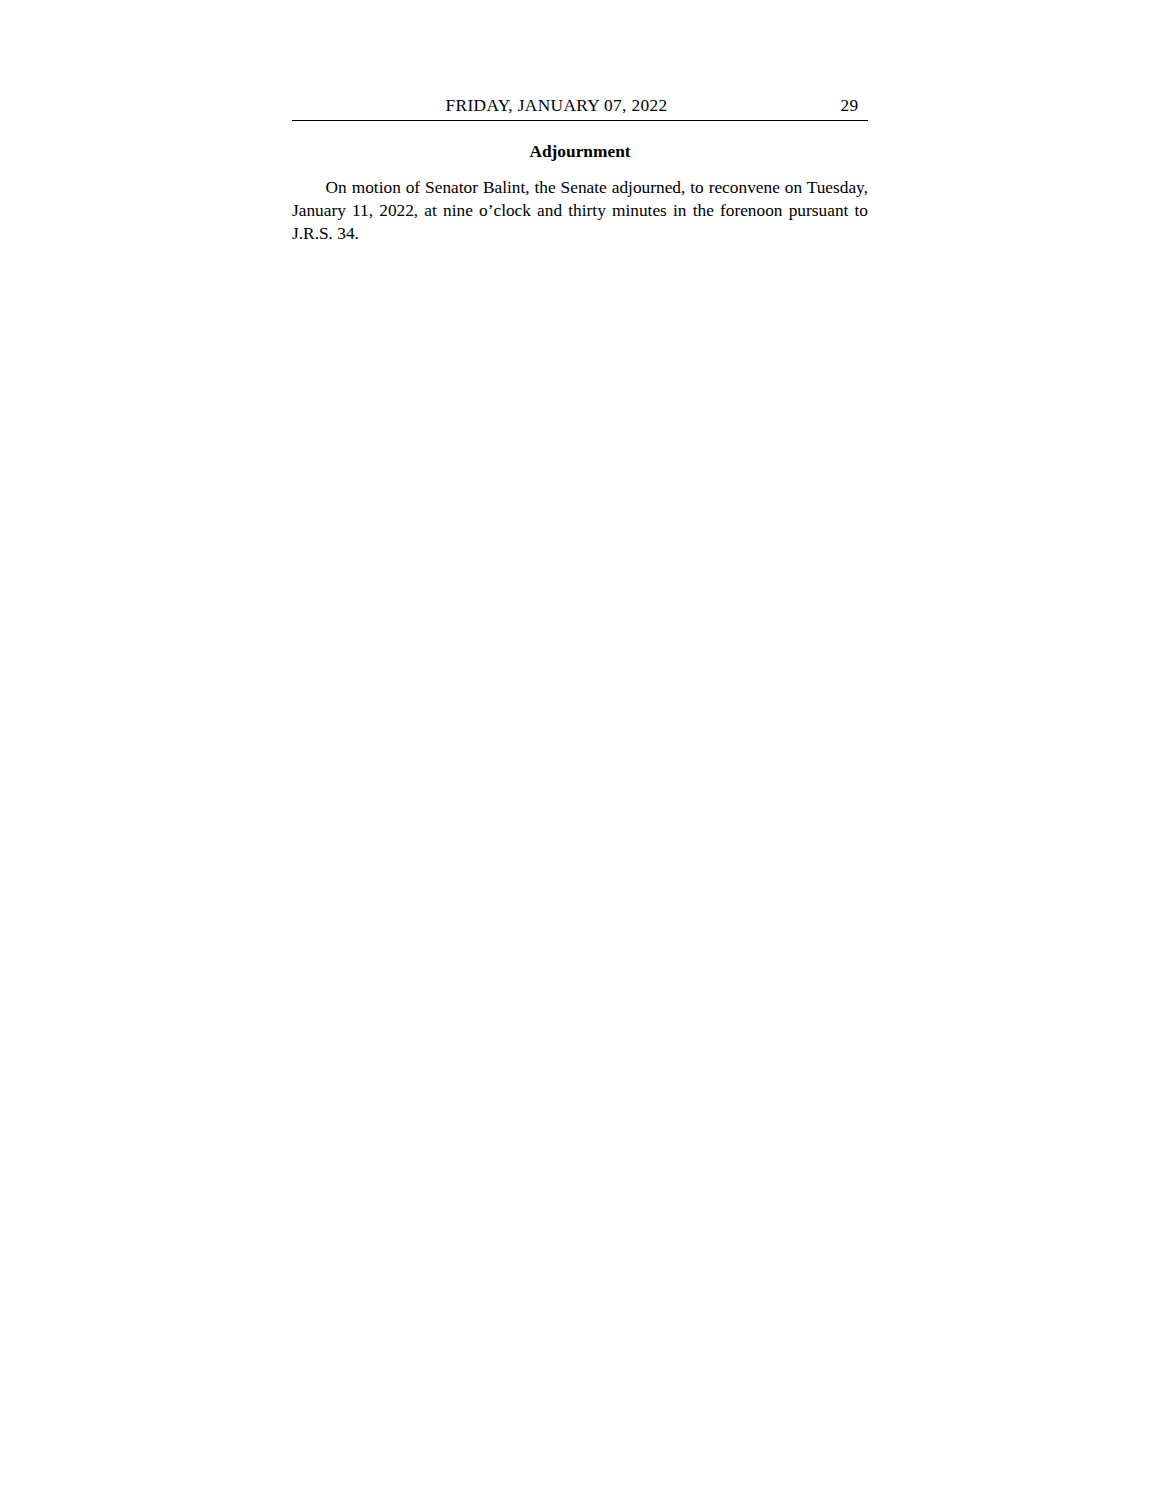FRIDAY, JANUARY 07, 2022 29
Adjournment
On motion of Senator Balint, the Senate adjourned, to reconvene on Tuesday, January 11, 2022, at nine o’clock and thirty minutes in the forenoon pursuant to J.R.S. 34.